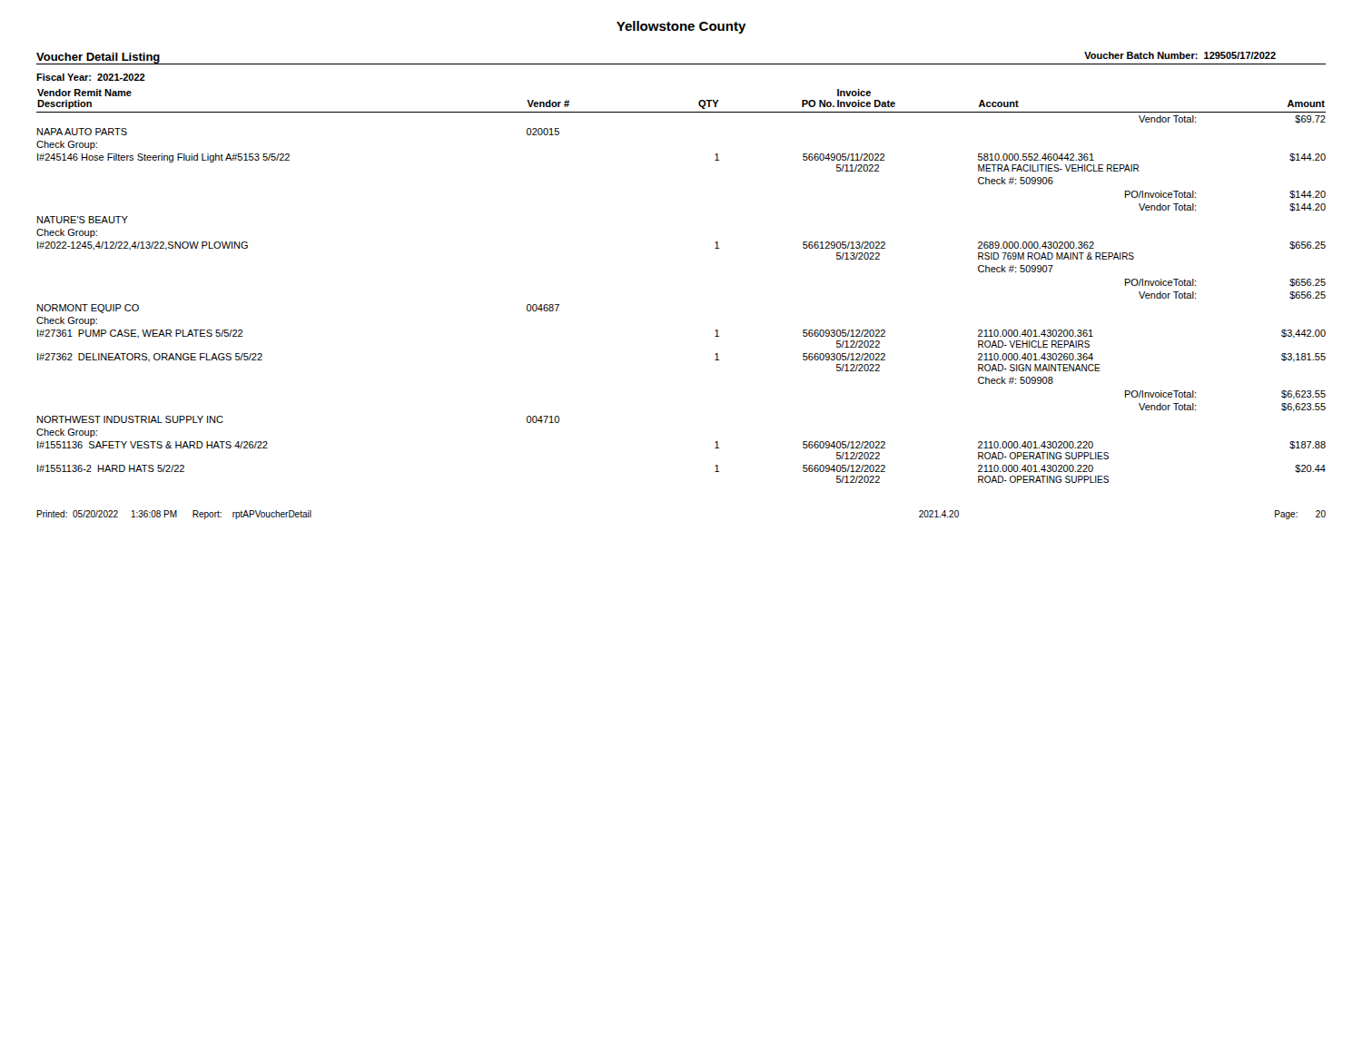Yellowstone County
| Voucher Detail Listing | Voucher Batch Number: 1295 | 05/17/2022 |
Fiscal Year: 2021-2022
| Vendor Remit Name Description | Vendor # | QTY | PO No. | Invoice Invoice Date | Account | Amount |
| | Vendor Total: | $69.72 |
| NAPA AUTO PARTS | 020015 | |
| Check Group: | |
| I#245146 Hose Filters Steering Fluid Light A#5153 5/5/22 | | 1 | 566049 | 05/11/2022 5/11/2022 | 5810.000.552.460442.361 METRA FACILITIES- VEHICLE REPAIR | $144.20 |
| | Check #: 509906 | |
| | PO/InvoiceTotal: | $144.20 |
| | Vendor Total: | $144.20 |
| NATURE'S BEAUTY | | |
| Check Group: | |
| I#2022-1245,4/12/22,4/13/22,SNOW PLOWING | | 1 | 566129 | 05/13/2022 5/13/2022 | 2689.000.000.430200.362 RSID 769M ROAD MAINT & REPAIRS | $656.25 |
| | Check #: 509907 | |
| | PO/InvoiceTotal: | $656.25 |
| | Vendor Total: | $656.25 |
| NORMONT EQUIP CO | 004687 | |
| Check Group: | |
| I#27361 PUMP CASE, WEAR PLATES 5/5/22 | | 1 | 566093 | 05/12/2022 5/12/2022 | 2110.000.401.430200.361 ROAD- VEHICLE REPAIRS | $3,442.00 |
| I#27362 DELINEATORS, ORANGE FLAGS 5/5/22 | | 1 | 566093 | 05/12/2022 5/12/2022 | 2110.000.401.430260.364 ROAD- SIGN MAINTENANCE | $3,181.55 |
| | Check #: 509908 | |
| | PO/InvoiceTotal: | $6,623.55 |
| | Vendor Total: | $6,623.55 |
| NORTHWEST INDUSTRIAL SUPPLY INC | 004710 | |
| Check Group: | |
| I#1551136 SAFETY VESTS & HARD HATS 4/26/22 | | 1 | 566094 | 05/12/2022 5/12/2022 | 2110.000.401.430200.220 ROAD- OPERATING SUPPLIES | $187.88 |
| I#1551136-2 HARD HATS 5/2/22 | | 1 | 566094 | 05/12/2022 5/12/2022 | 2110.000.401.430200.220 ROAD- OPERATING SUPPLIES | $20.44 |
| Printed: 05/20/2022 1:36:08 PM Report: rptAPVoucherDetail | 2021.4.20 | Page: 20 |